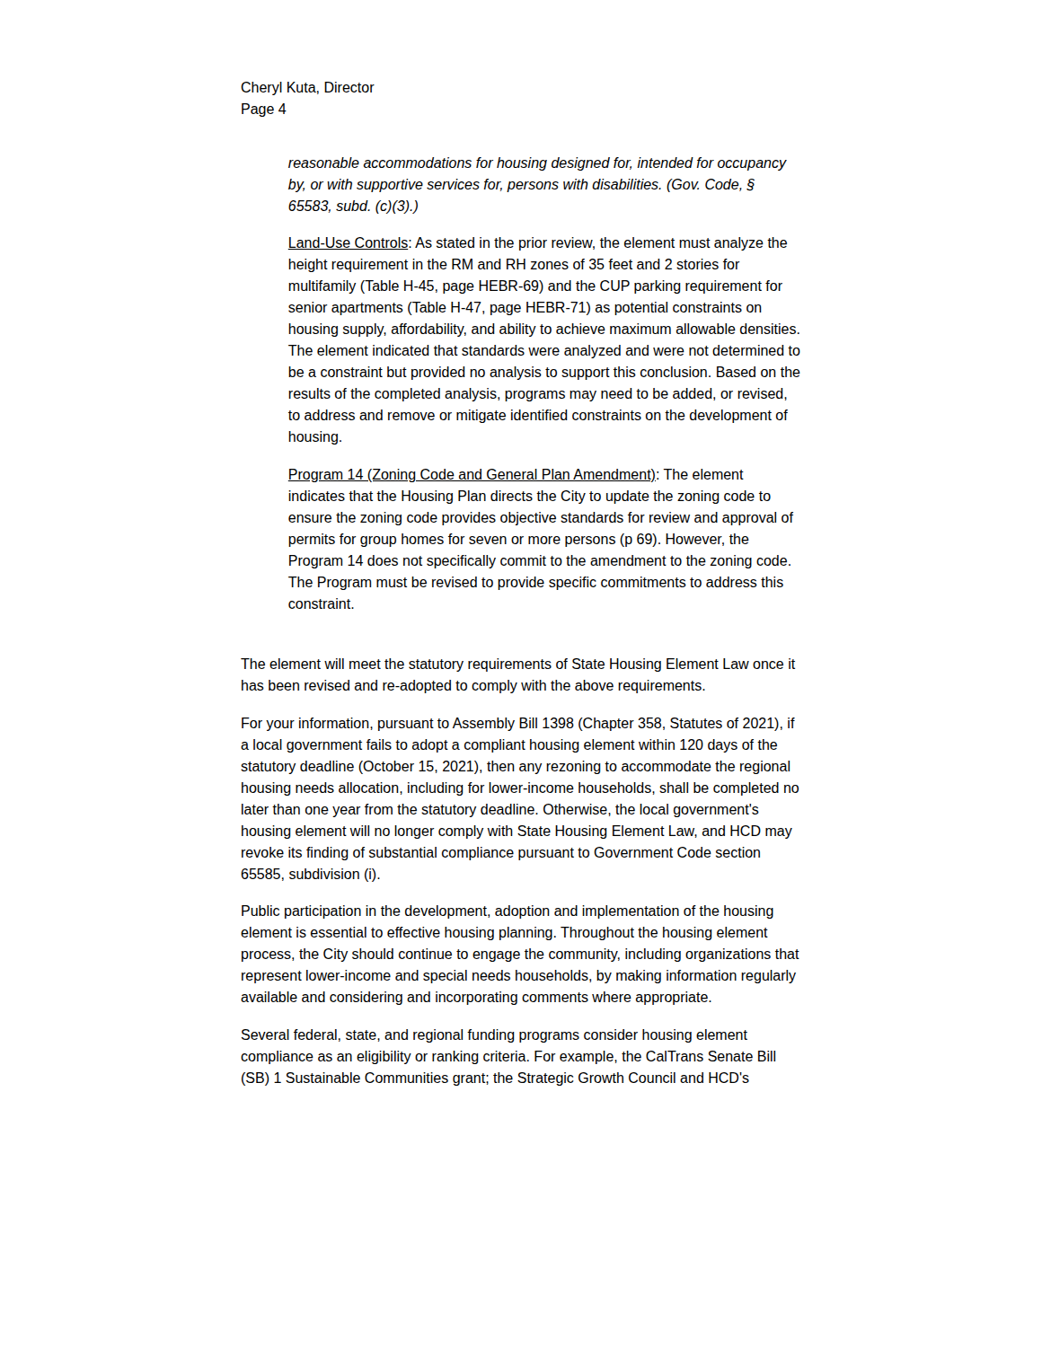Cheryl Kuta, Director
Page 4
reasonable accommodations for housing designed for, intended for occupancy by, or with supportive services for, persons with disabilities. (Gov. Code, § 65583, subd. (c)(3).)
Land-Use Controls: As stated in the prior review, the element must analyze the height requirement in the RM and RH zones of 35 feet and 2 stories for multifamily (Table H-45, page HEBR-69) and the CUP parking requirement for senior apartments (Table H-47, page HEBR-71) as potential constraints on housing supply, affordability, and ability to achieve maximum allowable densities. The element indicated that standards were analyzed and were not determined to be a constraint but provided no analysis to support this conclusion. Based on the results of the completed analysis, programs may need to be added, or revised, to address and remove or mitigate identified constraints on the development of housing.
Program 14 (Zoning Code and General Plan Amendment): The element indicates that the Housing Plan directs the City to update the zoning code to ensure the zoning code provides objective standards for review and approval of permits for group homes for seven or more persons (p 69). However, the Program 14 does not specifically commit to the amendment to the zoning code. The Program must be revised to provide specific commitments to address this constraint.
The element will meet the statutory requirements of State Housing Element Law once it has been revised and re-adopted to comply with the above requirements.
For your information, pursuant to Assembly Bill 1398 (Chapter 358, Statutes of 2021), if a local government fails to adopt a compliant housing element within 120 days of the statutory deadline (October 15, 2021), then any rezoning to accommodate the regional housing needs allocation, including for lower-income households, shall be completed no later than one year from the statutory deadline. Otherwise, the local government's housing element will no longer comply with State Housing Element Law, and HCD may revoke its finding of substantial compliance pursuant to Government Code section 65585, subdivision (i).
Public participation in the development, adoption and implementation of the housing element is essential to effective housing planning. Throughout the housing element process, the City should continue to engage the community, including organizations that represent lower-income and special needs households, by making information regularly available and considering and incorporating comments where appropriate.
Several federal, state, and regional funding programs consider housing element compliance as an eligibility or ranking criteria. For example, the CalTrans Senate Bill (SB) 1 Sustainable Communities grant; the Strategic Growth Council and HCD's